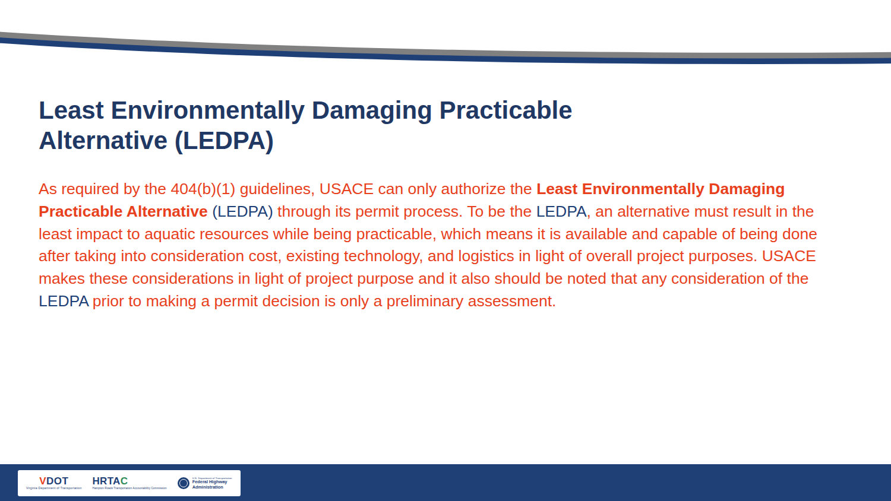Bowers Hill Interchange Improvements Study
Least Environmentally Damaging Practicable
Alternative (LEDPA)
As required by the 404(b)(1) guidelines, USACE can only authorize the Least Environmentally Damaging Practicable Alternative (LEDPA) through its permit process. To be the LEDPA, an alternative must result in the least impact to aquatic resources while being practicable, which means it is available and capable of being done after taking into consideration cost, existing technology, and logistics in light of overall project purposes. USACE makes these considerations in light of project purpose and it also should be noted that any consideration of the LEDPA prior to making a permit decision is only a preliminary assessment.
VDOT
Virginia Department of Transportation
HRTAC
Hampton Roads Transportation Accountability Commission
U.S. Department of Transportation
Federal Highway
Administration